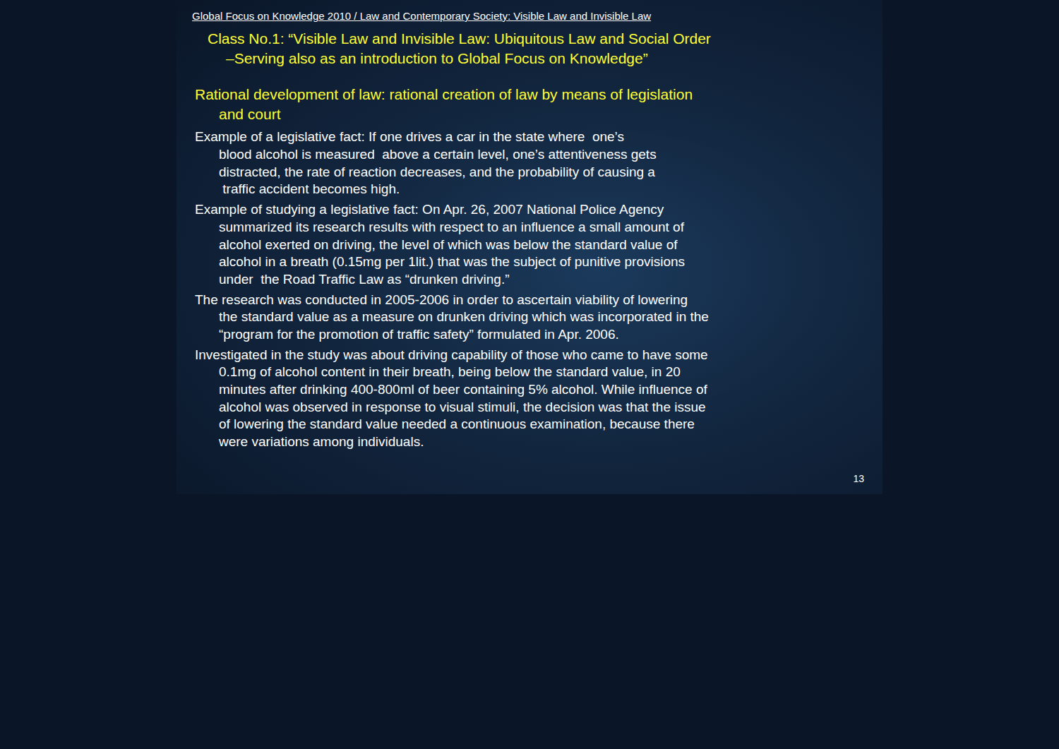Global Focus on Knowledge 2010 / Law and Contemporary Society: Visible Law and Invisible Law
Class No.1: “Visible Law and Invisible Law: Ubiquitous Law and Social Order –Serving also as an introduction to Global Focus on Knowledge”
Rational development of law: rational creation of law by means of legislation and court
Example of a legislative fact: If one drives a car in the state where one’s blood alcohol is measured above a certain level, one’s attentiveness gets distracted, the rate of reaction decreases, and the probability of causing a traffic accident becomes high.
Example of studying a legislative fact: On Apr. 26, 2007 National Police Agency summarized its research results with respect to an influence a small amount of alcohol exerted on driving, the level of which was below the standard value of alcohol in a breath (0.15mg per 1lit.) that was the subject of punitive provisions under the Road Traffic Law as “drunken driving.”
The research was conducted in 2005-2006 in order to ascertain viability of lowering the standard value as a measure on drunken driving which was incorporated in the “program for the promotion of traffic safety” formulated in Apr. 2006.
Investigated in the study was about driving capability of those who came to have some 0.1mg of alcohol content in their breath, being below the standard value, in 20 minutes after drinking 400-800ml of beer containing 5% alcohol. While influence of alcohol was observed in response to visual stimuli, the decision was that the issue of lowering the standard value needed a continuous examination, because there were variations among individuals.
13